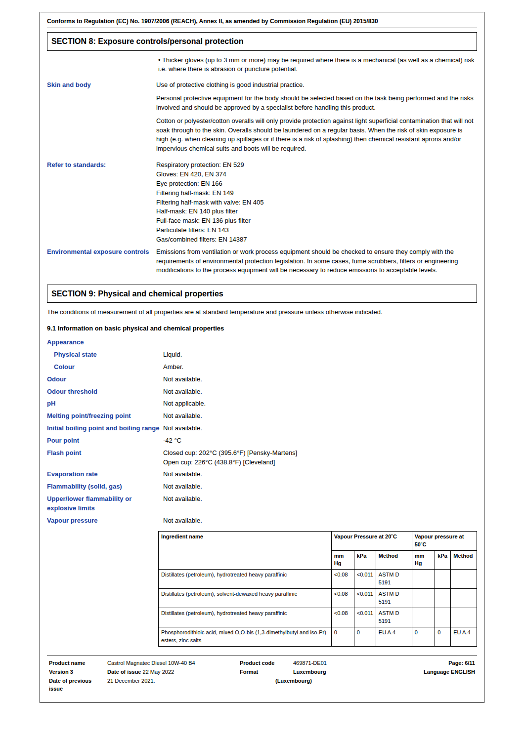Conforms to Regulation (EC) No. 1907/2006 (REACH), Annex II, as amended by Commission Regulation (EU) 2015/830
SECTION 8: Exposure controls/personal protection
• Thicker gloves (up to 3 mm or more) may be required where there is a mechanical (as well as a chemical) risk i.e. where there is abrasion or puncture potential.
| Skin and body | Use of protective clothing is good industrial practice. Personal protective equipment for the body should be selected based on the task being performed and the risks involved and should be approved by a specialist before handling this product. Cotton or polyester/cotton overalls will only provide protection against light superficial contamination that will not soak through to the skin. Overalls should be laundered on a regular basis. When the risk of skin exposure is high (e.g. when cleaning up spillages or if there is a risk of splashing) then chemical resistant aprons and/or impervious chemical suits and boots will be required. |
| Refer to standards: | Respiratory protection: EN 529 Gloves: EN 420, EN 374 Eye protection: EN 166 Filtering half-mask: EN 149 Filtering half-mask with valve: EN 405 Half-mask: EN 140 plus filter Full-face mask: EN 136 plus filter Particulate filters: EN 143 Gas/combined filters: EN 14387 |
| Environmental exposure controls | Emissions from ventilation or work process equipment should be checked to ensure they comply with the requirements of environmental protection legislation. In some cases, fume scrubbers, filters or engineering modifications to the process equipment will be necessary to reduce emissions to acceptable levels. |
SECTION 9: Physical and chemical properties
The conditions of measurement of all properties are at standard temperature and pressure unless otherwise indicated.
9.1 Information on basic physical and chemical properties
| Appearance | |
| Physical state | Liquid. |
| Colour | Amber. |
| Odour | Not available. |
| Odour threshold | Not available. |
| pH | Not applicable. |
| Melting point/freezing point | Not available. |
| Initial boiling point and boiling range | Not available. |
| Pour point | -42 °C |
| Flash point | Closed cup: 202°C (395.6°F) [Pensky-Martens] Open cup: 226°C (438.8°F) [Cleveland] |
| Evaporation rate | Not available. |
| Flammability (solid, gas) | Not available. |
| Upper/lower flammability or explosive limits | Not available. |
| Vapour pressure | Not available. |
| Ingredient name | Vapour Pressure at 20˚C | Vapour pressure at 50˚C |
| --- | --- | --- |
| mm Hg | kPa | Method | mm Hg | kPa | Method |
| Distillates (petroleum), hydrotreated heavy paraffinic | <0.08 | <0.011 | ASTM D 5191 | | | |
| Distillates (petroleum), solvent-dewaxed heavy paraffinic | <0.08 | <0.011 | ASTM D 5191 | | | |
| Distillates (petroleum), hydrotreated heavy paraffinic | <0.08 | <0.011 | ASTM D 5191 | | | |
| Phosphorodithioic acid, mixed O,O-bis (1,3-dimethylbutyl and iso-Pr) esters, zinc salts | 0 | 0 | EU A.4 | 0 | 0 | EU A.4 |
| Product name | Castrol Magnatec Diesel 10W-40 B4 | Product code | 469871-DE01 | Page: 6/11 |
| Version 3 | Date of issue 22 May 2022 | Format | Luxembourg | Language ENGLISH |
| Date of previous issue | 21 December 2021. | (Luxembourg) | |